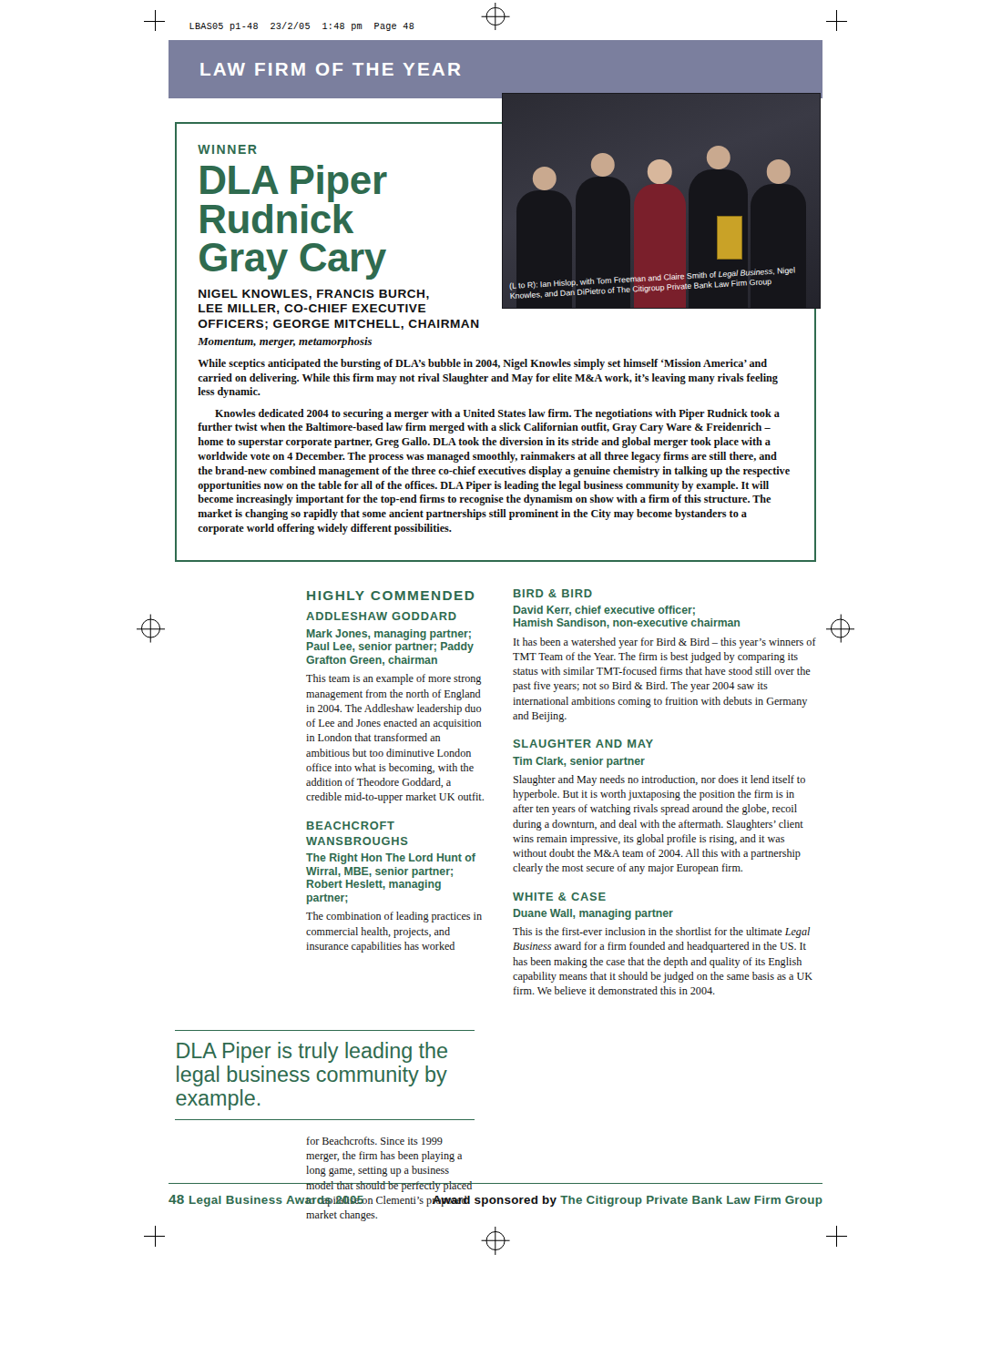LBAS05 p1-48 23/2/05 1:48 pm Page 48
Law Firm of the Year
(L to R): Ian Hislop, with Tom Freeman and Claire Smith of Legal Business, Nigel Knowles, and Dan DiPietro of The Citigroup Private Bank Law Firm Group
WINNER
DLA Piper Rudnick Gray Cary
Nigel Knowles, Francis Burch,
Lee Miller, co-chief executive
officers; George Mitchell, chairman
Momentum, merger, metamorphosis
While sceptics anticipated the bursting of DLA’s bubble in 2004, Nigel Knowles simply set himself ‘Mission America’ and carried on delivering. While this firm may not rival Slaughter and May for elite M&A work, it’s leaving many rivals feeling less dynamic.
Knowles dedicated 2004 to securing a merger with a United States law firm. The negotiations with Piper Rudnick took a further twist when the Baltimore-based law firm merged with a slick Californian outfit, Gray Cary Ware & Freidenrich – home to superstar corporate partner, Greg Gallo. DLA took the diversion in its stride and global merger took place with a worldwide vote on 4 December. The process was managed smoothly, rainmakers at all three legacy firms are still there, and the brand-new combined management of the three co-chief executives display a genuine chemistry in talking up the respective opportunities now on the table for all of the offices. DLA Piper is leading the legal business community by example. It will become increasingly important for the top-end firms to recognise the dynamism on show with a firm of this structure. The market is changing so rapidly that some ancient partnerships still prominent in the City may become bystanders to a corporate world offering widely different possibilities.
Highly commended
Addleshaw Goddard
Mark Jones, managing partner; Paul Lee, senior partner; Paddy Grafton Green, chairman
This team is an example of more strong management from the north of England in 2004. The Addleshaw leadership duo of Lee and Jones enacted an acquisition in London that transformed an ambitious but too diminutive London office into what is becoming, with the addition of Theodore Goddard, a credible mid-to-upper market UK outfit.
Beachcroft Wansbroughs
The Right Hon The Lord Hunt of Wirral, MBE, senior partner; Robert Heslett, managing partner;
The combination of leading practices in commercial health, projects, and insurance capabilities has worked
Bird & Bird
David Kerr, chief executive officer;
Hamish Sandison, non-executive chairman
It has been a watershed year for Bird & Bird – this year’s winners of TMT Team of the Year. The firm is best judged by comparing its status with similar TMT-focused firms that have stood still over the past five years; not so Bird & Bird. The year 2004 saw its international ambitions coming to fruition with debuts in Germany and Beijing.
Slaughter and May
Tim Clark, senior partner
Slaughter and May needs no introduction, nor does it lend itself to hyperbole. But it is worth juxtaposing the position the firm is in after ten years of watching rivals spread around the globe, recoil during a downturn, and deal with the aftermath. Slaughters’ client wins remain impressive, its global profile is rising, and it was without doubt the M&A team of 2004. All this with a partnership clearly the most secure of any major European firm.
White & Case
Duane Wall, managing partner
This is the first-ever inclusion in the shortlist for the ultimate Legal Business award for a firm founded and headquartered in the US. It has been making the case that the depth and quality of its English capability means that it should be judged on the same basis as a UK firm. We believe it demonstrated this in 2004.
DLA Piper is truly leading the legal business community by example.
for Beachcrofts. Since its 1999 merger, the firm has been playing a long game, setting up a business model that should be perfectly placed to capitalise on Clementi’s proposed market changes.
48 Legal Business Awards 2005
Award sponsored by The Citigroup Private Bank Law Firm Group